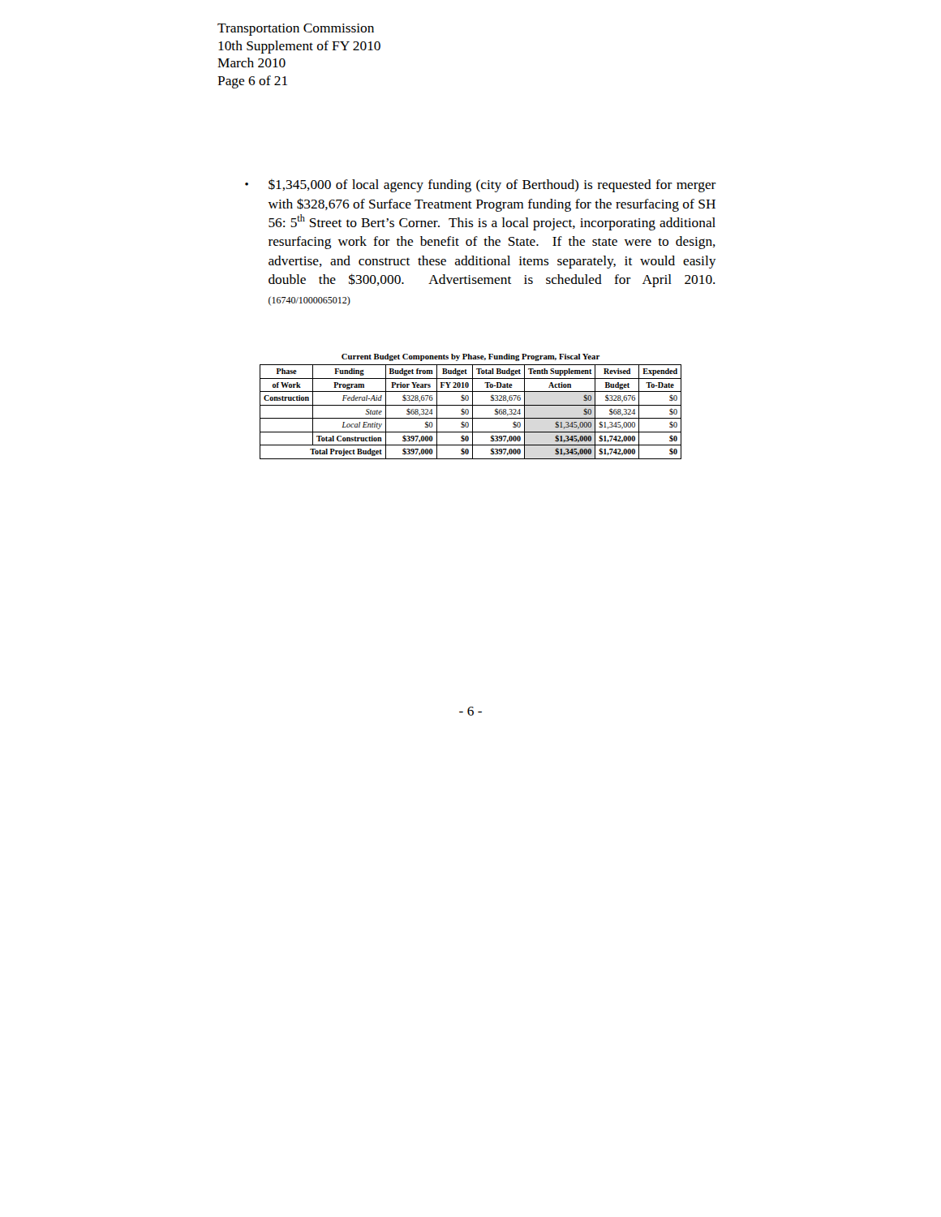Transportation Commission
10th Supplement of FY 2010
March 2010
Page 6 of 21
•
$1,345,000 of local agency funding (city of Berthoud) is requested for merger with $328,676 of Surface Treatment Program funding for the resurfacing of SH 56: 5th Street to Bert’s Corner. This is a local project, incorporating additional resurfacing work for the benefit of the State. If the state were to design, advertise, and construct these additional items separately, it would easily double the $300,000. Advertisement is scheduled for April 2010. (16740/1000065012)
Current Budget Components by Phase, Funding Program, Fiscal Year
| Phase | Funding | Budget from | Budget | Total Budget | Tenth Supplement | Revised | Expended |
| --- | --- | --- | --- | --- | --- | --- | --- |
| of Work | Program | Prior Years | FY 2010 | To-Date | Action | Budget | To-Date |
| Construction | Federal-Aid | $328,676 | $0 | $328,676 | $0 | $328,676 | $0 |
| | State | $68,324 | $0 | $68,324 | $0 | $68,324 | $0 |
| | Local Entity | $0 | $0 | $0 | $1,345,000 | $1,345,000 | $0 |
| | Total Construction | $397,000 | $0 | $397,000 | $1,345,000 | $1,742,000 | $0 |
| Total Project Budget | $397,000 | $0 | $397,000 | $1,345,000 | $1,742,000 | $0 |
- 6 -